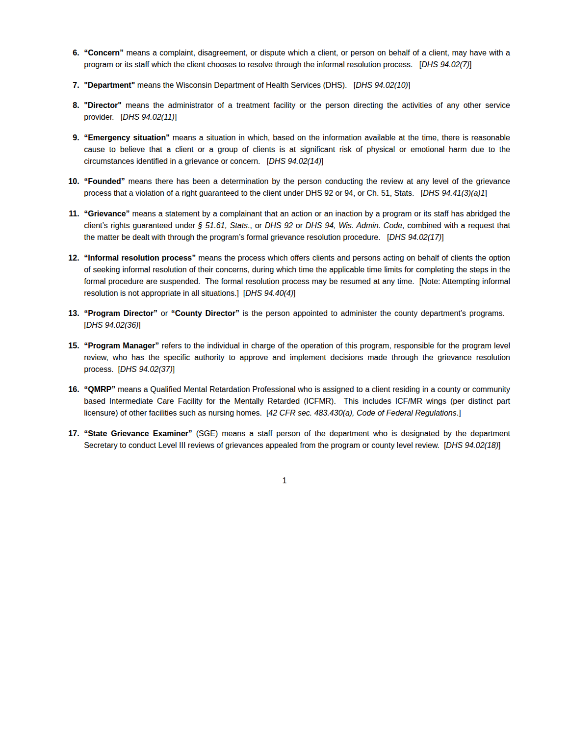6.“Concern” means a complaint, disagreement, or dispute which a client, or person on behalf of a client, may have with a program or its staff which the client chooses to resolve through the informal resolution process. [DHS 94.02(7)]
7."Department" means the Wisconsin Department of Health Services (DHS). [DHS 94.02(10)]
8."Director" means the administrator of a treatment facility or the person directing the activities of any other service provider. [DHS 94.02(11)]
9.“Emergency situation" means a situation in which, based on the information available at the time, there is reasonable cause to believe that a client or a group of clients is at significant risk of physical or emotional harm due to the circumstances identified in a grievance or concern. [DHS 94.02(14)]
10.“Founded” means there has been a determination by the person conducting the review at any level of the grievance process that a violation of a right guaranteed to the client under DHS 92 or 94, or Ch. 51, Stats. [DHS 94.41(3)(a)1]
11.“Grievance” means a statement by a complainant that an action or an inaction by a program or its staff has abridged the client’s rights guaranteed under § 51.61, Stats., or DHS 92 or DHS 94, Wis. Admin. Code, combined with a request that the matter be dealt with through the program’s formal grievance resolution procedure. [DHS 94.02(17)]
12.“Informal resolution process” means the process which offers clients and persons acting on behalf of clients the option of seeking informal resolution of their concerns, during which time the applicable time limits for completing the steps in the formal procedure are suspended. The formal resolution process may be resumed at any time. [Note: Attempting informal resolution is not appropriate in all situations.] [DHS 94.40(4)]
13.“Program Director” or “County Director” is the person appointed to administer the county department’s programs. [DHS 94.02(36)]
15.“Program Manager” refers to the individual in charge of the operation of this program, responsible for the program level review, who has the specific authority to approve and implement decisions made through the grievance resolution process. [DHS 94.02(37)]
16.“QMRP” means a Qualified Mental Retardation Professional who is assigned to a client residing in a county or community based Intermediate Care Facility for the Mentally Retarded (ICFMR). This includes ICF/MR wings (per distinct part licensure) of other facilities such as nursing homes. [42 CFR sec. 483.430(a), Code of Federal Regulations.]
17.“State Grievance Examiner” (SGE) means a staff person of the department who is designated by the department Secretary to conduct Level III reviews of grievances appealed from the program or county level review. [DHS 94.02(18)]
1